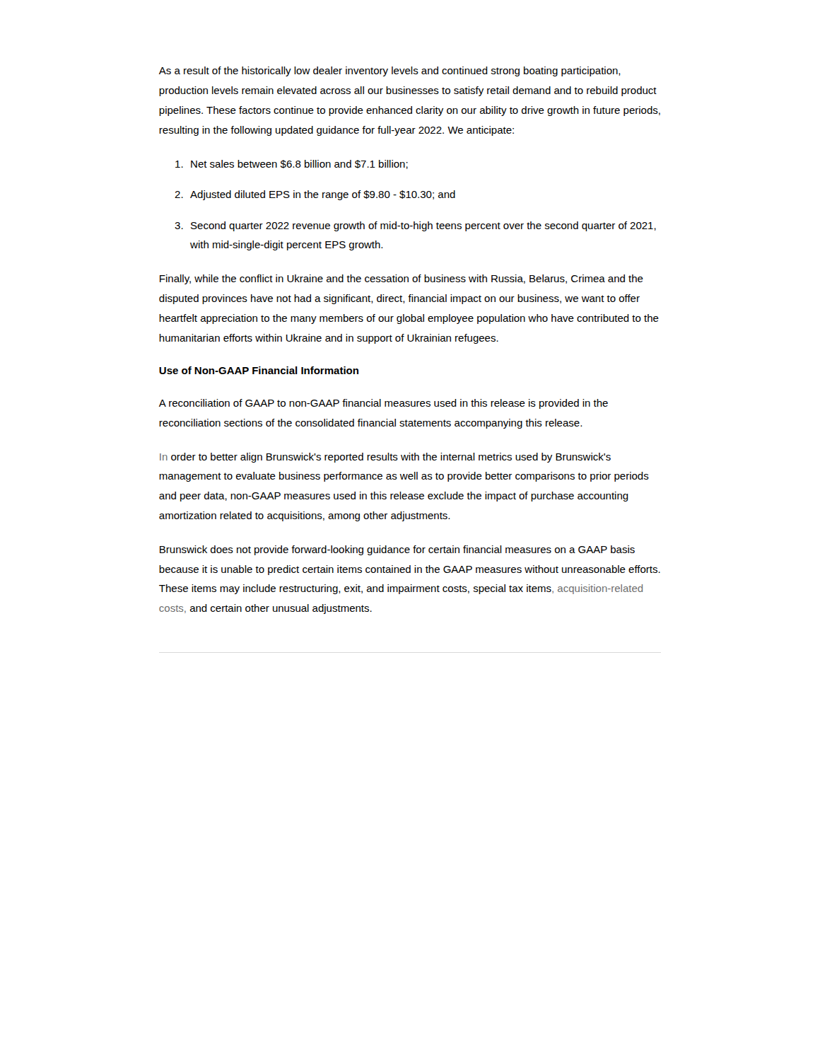As a result of the historically low dealer inventory levels and continued strong boating participation, production levels remain elevated across all our businesses to satisfy retail demand and to rebuild product pipelines. These factors continue to provide enhanced clarity on our ability to drive growth in future periods, resulting in the following updated guidance for full-year 2022. We anticipate:
Net sales between $6.8 billion and $7.1 billion;
Adjusted diluted EPS in the range of $9.80 - $10.30; and
Second quarter 2022 revenue growth of mid-to-high teens percent over the second quarter of 2021, with mid-single-digit percent EPS growth.
Finally, while the conflict in Ukraine and the cessation of business with Russia, Belarus, Crimea and the disputed provinces have not had a significant, direct, financial impact on our business, we want to offer heartfelt appreciation to the many members of our global employee population who have contributed to the humanitarian efforts within Ukraine and in support of Ukrainian refugees.
Use of Non-GAAP Financial Information
A reconciliation of GAAP to non-GAAP financial measures used in this release is provided in the reconciliation sections of the consolidated financial statements accompanying this release.
In order to better align Brunswick's reported results with the internal metrics used by Brunswick's management to evaluate business performance as well as to provide better comparisons to prior periods and peer data, non-GAAP measures used in this release exclude the impact of purchase accounting amortization related to acquisitions, among other adjustments.
Brunswick does not provide forward-looking guidance for certain financial measures on a GAAP basis because it is unable to predict certain items contained in the GAAP measures without unreasonable efforts. These items may include restructuring, exit, and impairment costs, special tax items, acquisition-related costs, and certain other unusual adjustments.